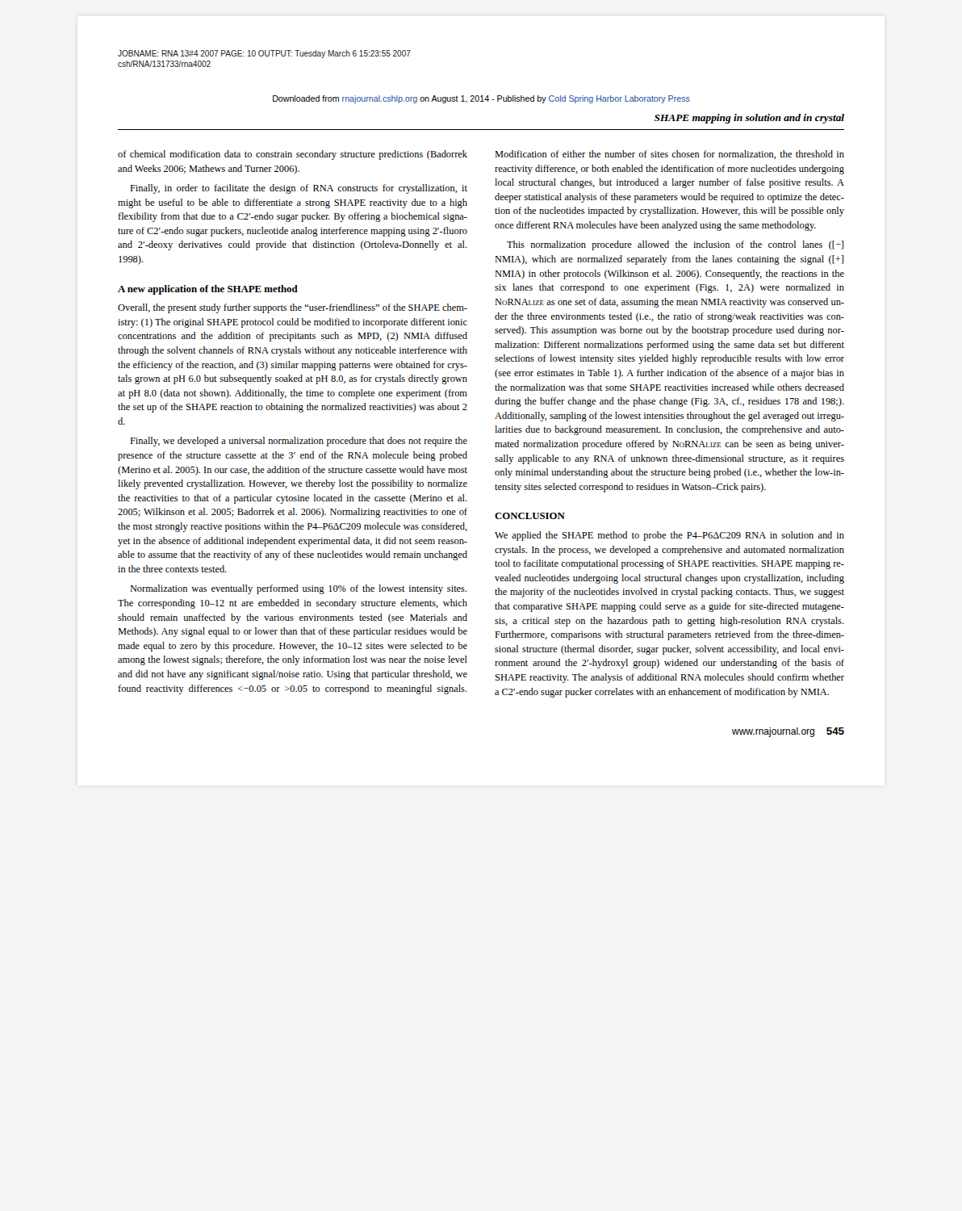JOBNAME: RNA 13#4 2007 PAGE: 10 OUTPUT: Tuesday March 6 15:23:55 2007
csh/RNA/131733/rna4002
Downloaded from rnajournal.cshlp.org on August 1, 2014 - Published by Cold Spring Harbor Laboratory Press
SHAPE mapping in solution and in crystal
of chemical modification data to constrain secondary structure predictions (Badorrek and Weeks 2006; Mathews and Turner 2006).
Finally, in order to facilitate the design of RNA constructs for crystallization, it might be useful to be able to differentiate a strong SHAPE reactivity due to a high flexibility from that due to a C2′-endo sugar pucker. By offering a biochemical signature of C2′-endo sugar puckers, nucleotide analog interference mapping using 2′-fluoro and 2′-deoxy derivatives could provide that distinction (Ortoleva-Donnelly et al. 1998).
A new application of the SHAPE method
Overall, the present study further supports the “user-friendliness” of the SHAPE chemistry: (1) The original SHAPE protocol could be modified to incorporate different ionic concentrations and the addition of precipitants such as MPD, (2) NMIA diffused through the solvent channels of RNA crystals without any noticeable interference with the efficiency of the reaction, and (3) similar mapping patterns were obtained for crystals grown at pH 6.0 but subsequently soaked at pH 8.0, as for crystals directly grown at pH 8.0 (data not shown). Additionally, the time to complete one experiment (from the set up of the SHAPE reaction to obtaining the normalized reactivities) was about 2 d.
Finally, we developed a universal normalization procedure that does not require the presence of the structure cassette at the 3′ end of the RNA molecule being probed (Merino et al. 2005). In our case, the addition of the structure cassette would have most likely prevented crystallization. However, we thereby lost the possibility to normalize the reactivities to that of a particular cytosine located in the cassette (Merino et al. 2005; Wilkinson et al. 2005; Badorrek et al. 2006). Normalizing reactivities to one of the most strongly reactive positions within the P4–P6ΔC209 molecule was considered, yet in the absence of additional independent experimental data, it did not seem reasonable to assume that the reactivity of any of these nucleotides would remain unchanged in the three contexts tested.
Normalization was eventually performed using 10% of the lowest intensity sites. The corresponding 10–12 nt are embedded in secondary structure elements, which should remain unaffected by the various environments tested (see Materials and Methods). Any signal equal to or lower than that of these particular residues would be made equal to zero by this procedure. However, the 10–12 sites were selected to be among the lowest signals; therefore, the only information lost was near the noise level and did not have any significant signal/noise ratio. Using that particular threshold, we found reactivity differences <−0.05 or >0.05 to correspond to meaningful signals. Modification of either the number of sites chosen for normalization, the threshold in reactivity difference, or both enabled the identification of more nucleotides undergoing local structural changes, but introduced a larger number of false positive results. A deeper statistical analysis of these parameters would be required to optimize the detection of the nucleotides impacted by crystallization. However, this will be possible only once different RNA molecules have been analyzed using the same methodology.
This normalization procedure allowed the inclusion of the control lanes ([−] NMIA), which are normalized separately from the lanes containing the signal ([+] NMIA) in other protocols (Wilkinson et al. 2006). Consequently, the reactions in the six lanes that correspond to one experiment (Figs. 1, 2A) were normalized in NoRNAlize as one set of data, assuming the mean NMIA reactivity was conserved under the three environments tested (i.e., the ratio of strong/weak reactivities was conserved). This assumption was borne out by the bootstrap procedure used during normalization: Different normalizations performed using the same data set but different selections of lowest intensity sites yielded highly reproducible results with low error (see error estimates in Table 1). A further indication of the absence of a major bias in the normalization was that some SHAPE reactivities increased while others decreased during the buffer change and the phase change (Fig. 3A, cf., residues 178 and 198;). Additionally, sampling of the lowest intensities throughout the gel averaged out irregularities due to background measurement. In conclusion, the comprehensive and automated normalization procedure offered by NoRNAlize can be seen as being universally applicable to any RNA of unknown three-dimensional structure, as it requires only minimal understanding about the structure being probed (i.e., whether the low-intensity sites selected correspond to residues in Watson–Crick pairs).
CONCLUSION
We applied the SHAPE method to probe the P4–P6ΔC209 RNA in solution and in crystals. In the process, we developed a comprehensive and automated normalization tool to facilitate computational processing of SHAPE reactivities. SHAPE mapping revealed nucleotides undergoing local structural changes upon crystallization, including the majority of the nucleotides involved in crystal packing contacts. Thus, we suggest that comparative SHAPE mapping could serve as a guide for site-directed mutagenesis, a critical step on the hazardous path to getting high-resolution RNA crystals. Furthermore, comparisons with structural parameters retrieved from the three-dimensional structure (thermal disorder, sugar pucker, solvent accessibility, and local environment around the 2′-hydroxyl group) widened our understanding of the basis of SHAPE reactivity. The analysis of additional RNA molecules should confirm whether a C2′-endo sugar pucker correlates with an enhancement of modification by NMIA.
www.rnajournal.org 545